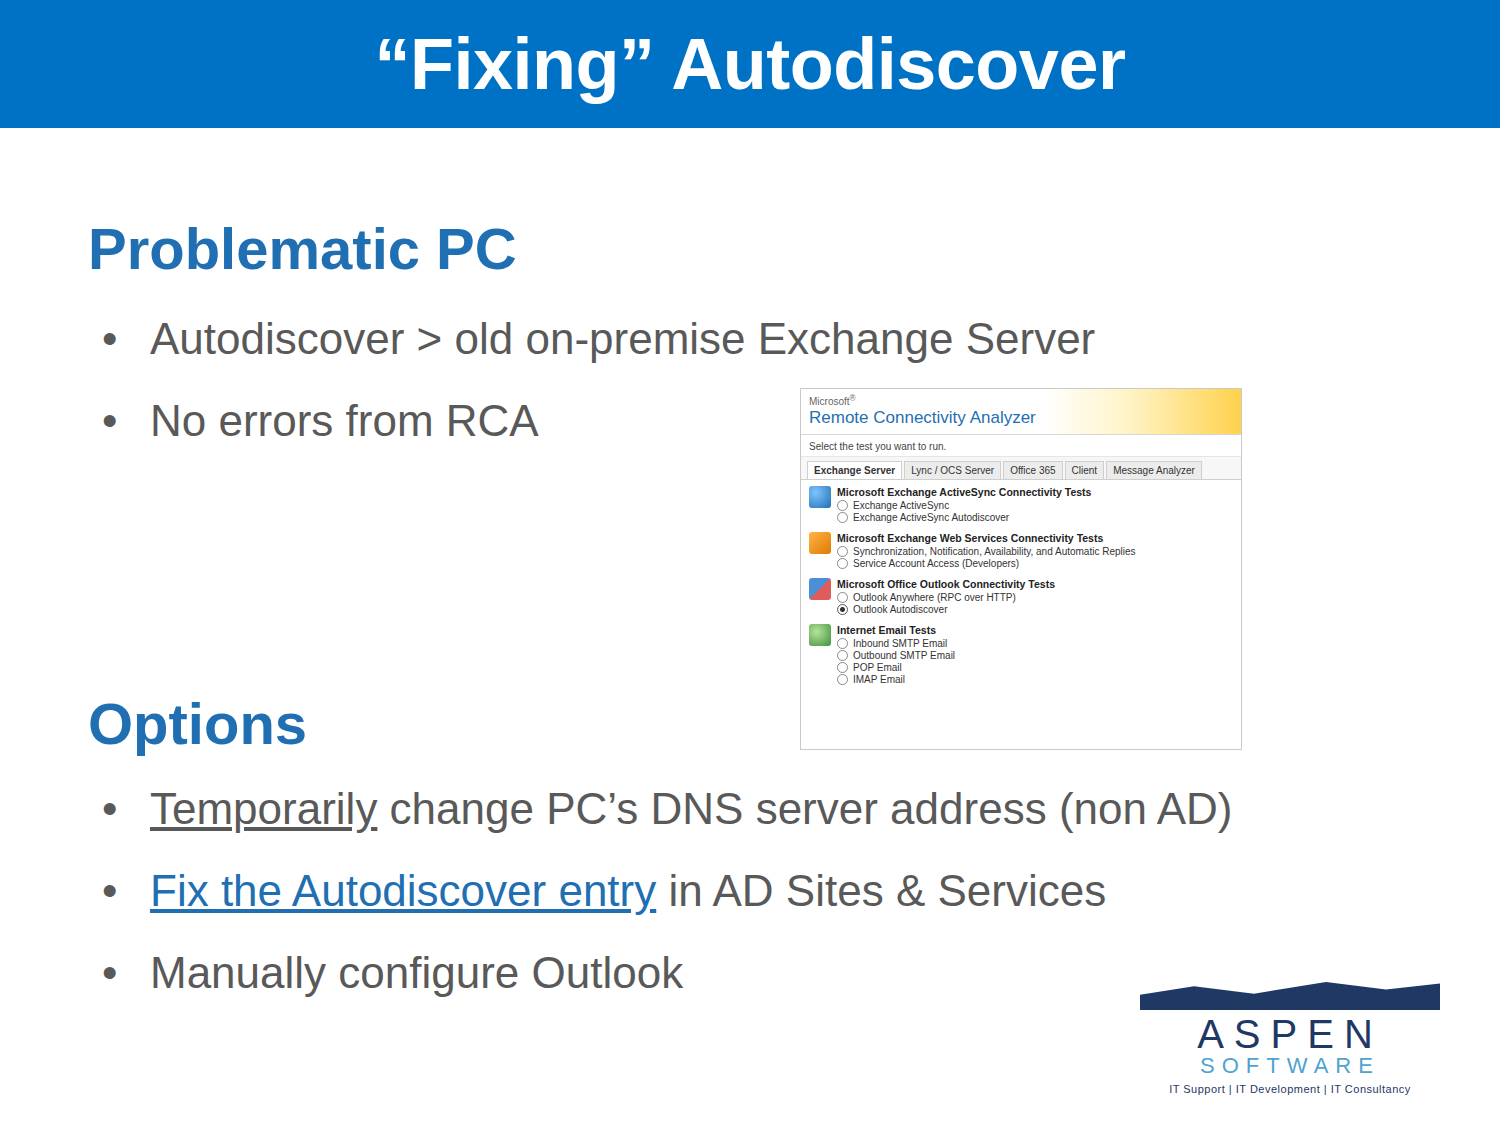“Fixing” Autodiscover
Problematic PC
Autodiscover > old on-premise Exchange Server
No errors from RCA
Microsoft®
Remote Connectivity Analyzer
Select the test you want to run.
Exchange Server
Lync / OCS Server
Office 365
Client
Message Analyzer
Microsoft Exchange ActiveSync Connectivity Tests
Exchange ActiveSync
Exchange ActiveSync Autodiscover
Microsoft Exchange Web Services Connectivity Tests
Synchronization, Notification, Availability, and Automatic Replies
Service Account Access (Developers)
Microsoft Office Outlook Connectivity Tests
Outlook Anywhere (RPC over HTTP)
Outlook Autodiscover
Internet Email Tests
Inbound SMTP Email
Outbound SMTP Email
POP Email
IMAP Email
Options
Temporarily change PC’s DNS server address (non AD)
Fix the Autodiscover entry in AD Sites & Services
Manually configure Outlook
ASPEN
SOFTWARE
IT Support | IT Development | IT Consultancy